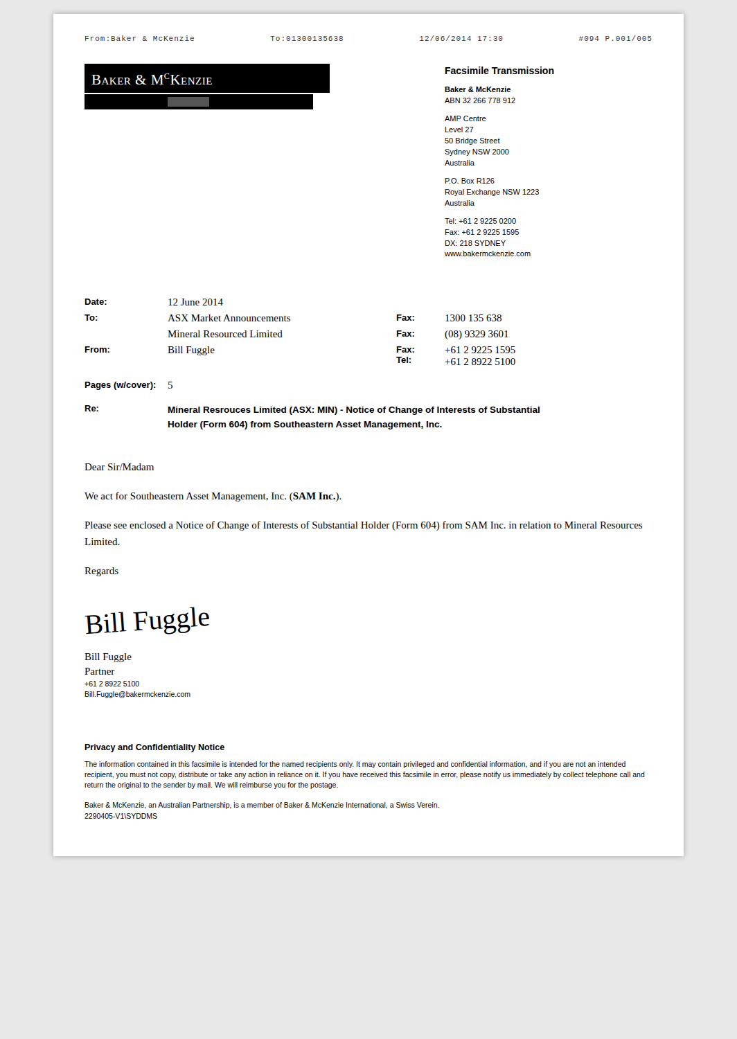From:Baker & McKenzie To:01300135638 12/06/2014 17:30 #094 P.001/005
Baker & McKenzie
Facsimile Transmission
Baker & McKenzie
ABN 32 266 778 912
AMP Centre
Level 27
50 Bridge Street
Sydney NSW 2000
Australia
P.O. Box R126
Royal Exchange NSW 1223
Australia
Tel: +61 2 9225 0200
Fax: +61 2 9225 1595
DX: 218 SYDNEY
www.bakermckenzie.com
| Date: | 12 June 2014 | | |
| To: | ASX Market Announcements | Fax: | 1300 135 638 |
| | Mineral Resourced Limited | Fax: | (08) 9329 3601 |
| From: | Bill Fuggle | Fax: Tel: | +61 2 9225 1595 +61 2 8922 5100 |
| Pages (w/cover): | 5 | | |
| Re: | Mineral Resrouces Limited (ASX: MIN) - Notice of Change of Interests of Substantial Holder (Form 604) from Southeastern Asset Management, Inc. |
Dear Sir/Madam
We act for Southeastern Asset Management, Inc. (SAM Inc.).
Please see enclosed a Notice of Change of Interests of Substantial Holder (Form 604) from SAM Inc. in relation to Mineral Resources Limited.
Regards
Bill Fuggle
Bill Fuggle
Partner
+61 2 8922 5100
Bill.Fuggle@bakermckenzie.com
Privacy and Confidentiality Notice
The information contained in this facsimile is intended for the named recipients only. It may contain privileged and confidential information, and if you are not an intended recipient, you must not copy, distribute or take any action in reliance on it. If you have received this facsimile in error, please notify us immediately by collect telephone call and return the original to the sender by mail. We will reimburse you for the postage.
Baker & McKenzie, an Australian Partnership, is a member of Baker & McKenzie International, a Swiss Verein.
2290405-V1\SYDDMS